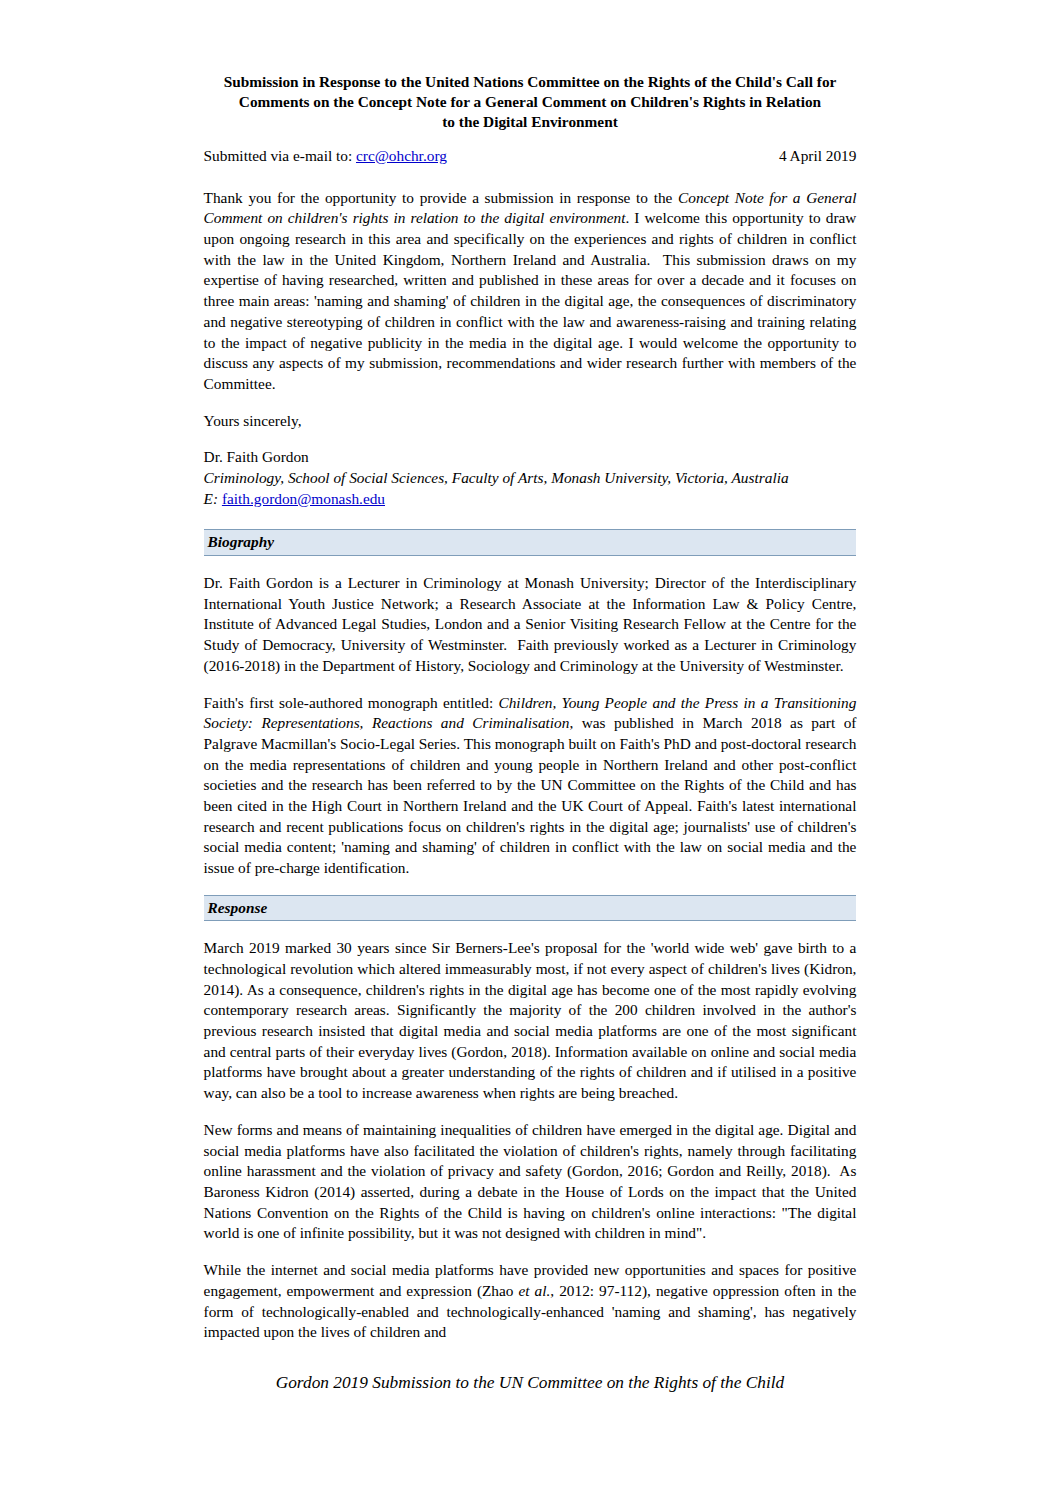Submission in Response to the United Nations Committee on the Rights of the Child's Call for
Comments on the Concept Note for a General Comment on Children's Rights in Relation
to the Digital Environment
Submitted via e-mail to: crc@ohchr.org
4 April 2019
Thank you for the opportunity to provide a submission in response to the Concept Note for a General Comment on children's rights in relation to the digital environment. I welcome this opportunity to draw upon ongoing research in this area and specifically on the experiences and rights of children in conflict with the law in the United Kingdom, Northern Ireland and Australia. This submission draws on my expertise of having researched, written and published in these areas for over a decade and it focuses on three main areas: 'naming and shaming' of children in the digital age, the consequences of discriminatory and negative stereotyping of children in conflict with the law and awareness-raising and training relating to the impact of negative publicity in the media in the digital age. I would welcome the opportunity to discuss any aspects of my submission, recommendations and wider research further with members of the Committee.
Yours sincerely,
Dr. Faith Gordon
Criminology, School of Social Sciences, Faculty of Arts, Monash University, Victoria, Australia
E: faith.gordon@monash.edu
Biography
Dr. Faith Gordon is a Lecturer in Criminology at Monash University; Director of the Interdisciplinary International Youth Justice Network; a Research Associate at the Information Law & Policy Centre, Institute of Advanced Legal Studies, London and a Senior Visiting Research Fellow at the Centre for the Study of Democracy, University of Westminster. Faith previously worked as a Lecturer in Criminology (2016-2018) in the Department of History, Sociology and Criminology at the University of Westminster.
Faith's first sole-authored monograph entitled: Children, Young People and the Press in a Transitioning Society: Representations, Reactions and Criminalisation, was published in March 2018 as part of Palgrave Macmillan's Socio-Legal Series. This monograph built on Faith's PhD and post-doctoral research on the media representations of children and young people in Northern Ireland and other post-conflict societies and the research has been referred to by the UN Committee on the Rights of the Child and has been cited in the High Court in Northern Ireland and the UK Court of Appeal. Faith's latest international research and recent publications focus on children's rights in the digital age; journalists' use of children's social media content; 'naming and shaming' of children in conflict with the law on social media and the issue of pre-charge identification.
Response
March 2019 marked 30 years since Sir Berners-Lee's proposal for the 'world wide web' gave birth to a technological revolution which altered immeasurably most, if not every aspect of children's lives (Kidron, 2014). As a consequence, children's rights in the digital age has become one of the most rapidly evolving contemporary research areas. Significantly the majority of the 200 children involved in the author's previous research insisted that digital media and social media platforms are one of the most significant and central parts of their everyday lives (Gordon, 2018). Information available on online and social media platforms have brought about a greater understanding of the rights of children and if utilised in a positive way, can also be a tool to increase awareness when rights are being breached.
New forms and means of maintaining inequalities of children have emerged in the digital age. Digital and social media platforms have also facilitated the violation of children's rights, namely through facilitating online harassment and the violation of privacy and safety (Gordon, 2016; Gordon and Reilly, 2018). As Baroness Kidron (2014) asserted, during a debate in the House of Lords on the impact that the United Nations Convention on the Rights of the Child is having on children's online interactions: "The digital world is one of infinite possibility, but it was not designed with children in mind".
While the internet and social media platforms have provided new opportunities and spaces for positive engagement, empowerment and expression (Zhao et al., 2012: 97-112), negative oppression often in the form of technologically-enabled and technologically-enhanced 'naming and shaming', has negatively impacted upon the lives of children and
Gordon 2019 Submission to the UN Committee on the Rights of the Child